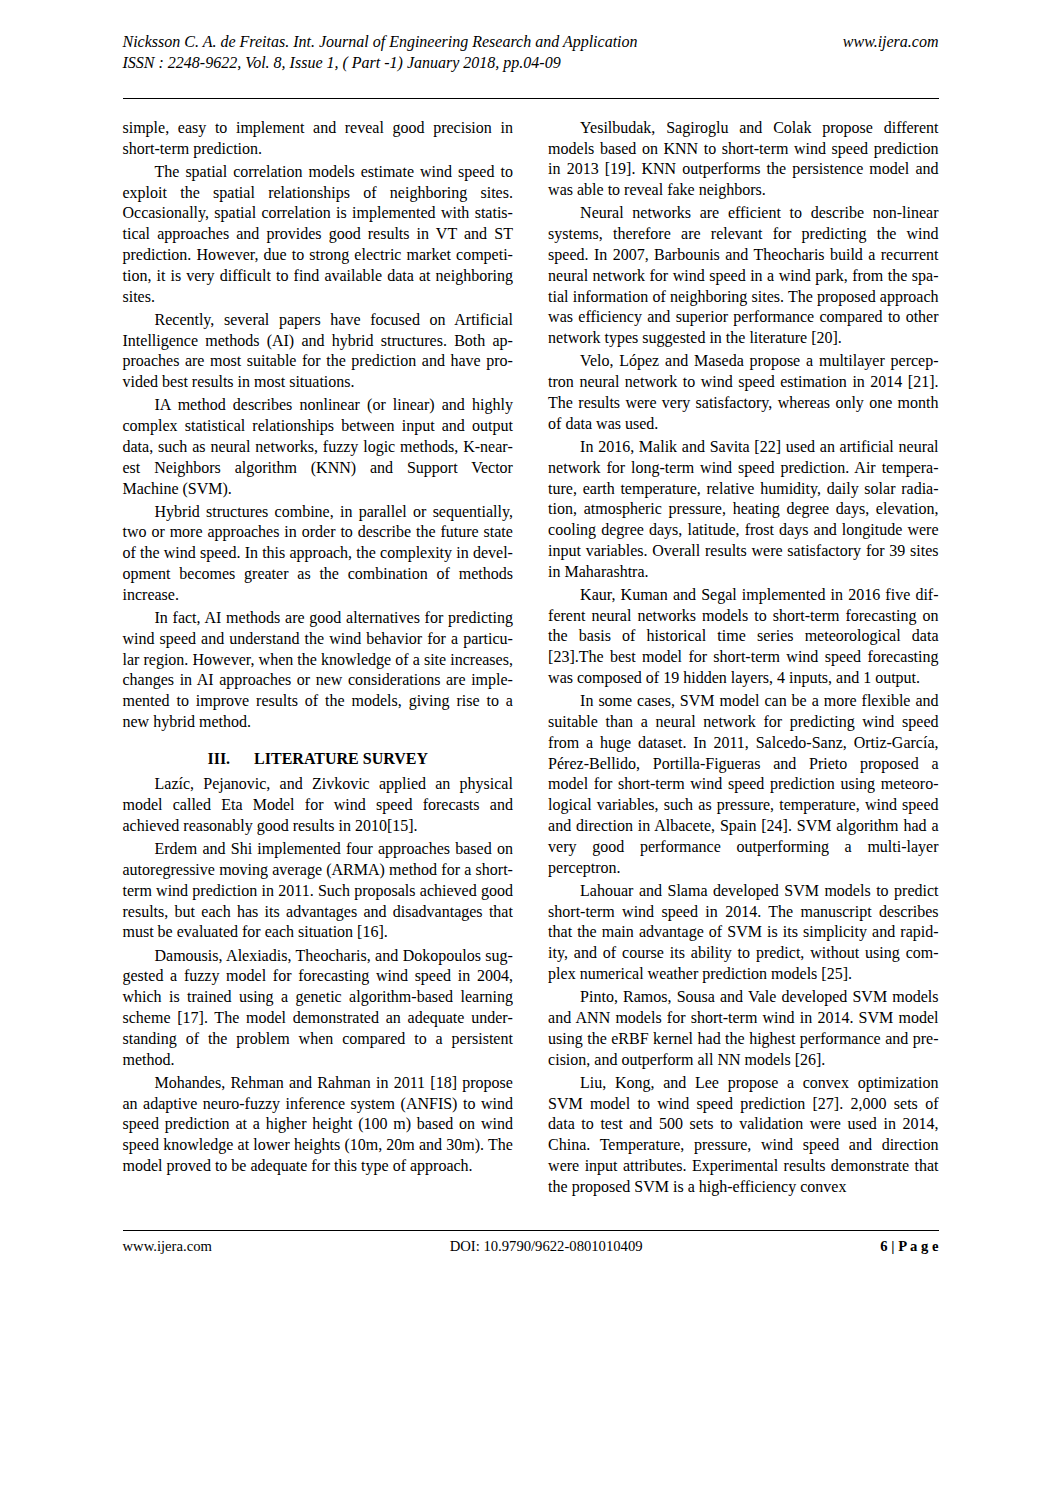Nicksson C. A. de Freitas. Int. Journal of Engineering Research and Application
www.ijera.com
ISSN : 2248-9622, Vol. 8, Issue 1, ( Part -1) January 2018, pp.04-09
simple, easy to implement and reveal good precision in short-term prediction.
The spatial correlation models estimate wind speed to exploit the spatial relationships of neighboring sites. Occasionally, spatial correlation is implemented with statistical approaches and provides good results in VT and ST prediction. However, due to strong electric market competition, it is very difficult to find available data at neighboring sites.
Recently, several papers have focused on Artificial Intelligence methods (AI) and hybrid structures. Both approaches are most suitable for the prediction and have provided best results in most situations.
IA method describes nonlinear (or linear) and highly complex statistical relationships between input and output data, such as neural networks, fuzzy logic methods, K-nearest Neighbors algorithm (KNN) and Support Vector Machine (SVM).
Hybrid structures combine, in parallel or sequentially, two or more approaches in order to describe the future state of the wind speed. In this approach, the complexity in development becomes greater as the combination of methods increase.
In fact, AI methods are good alternatives for predicting wind speed and understand the wind behavior for a particular region. However, when the knowledge of a site increases, changes in AI approaches or new considerations are implemented to improve results of the models, giving rise to a new hybrid method.
III. LITERATURE SURVEY
Lazíc, Pejanovic, and Zivkovic applied an physical model called Eta Model for wind speed forecasts and achieved reasonably good results in 2010[15].
Erdem and Shi implemented four approaches based on autoregressive moving average (ARMA) method for a short-term wind prediction in 2011. Such proposals achieved good results, but each has its advantages and disadvantages that must be evaluated for each situation [16].
Damousis, Alexiadis, Theocharis, and Dokopoulos suggested a fuzzy model for forecasting wind speed in 2004, which is trained using a genetic algorithm-based learning scheme [17]. The model demonstrated an adequate understanding of the problem when compared to a persistent method.
Mohandes, Rehman and Rahman in 2011 [18] propose an adaptive neuro-fuzzy inference system (ANFIS) to wind speed prediction at a higher height (100 m) based on wind speed knowledge at lower heights (10m, 20m and 30m). The model proved to be adequate for this type of approach.
Yesilbudak, Sagiroglu and Colak propose different models based on KNN to short-term wind speed prediction in 2013 [19]. KNN outperforms the persistence model and was able to reveal fake neighbors.
Neural networks are efficient to describe non-linear systems, therefore are relevant for predicting the wind speed. In 2007, Barbounis and Theocharis build a recurrent neural network for wind speed in a wind park, from the spatial information of neighboring sites. The proposed approach was efficiency and superior performance compared to other network types suggested in the literature [20].
Velo, López and Maseda propose a multilayer perceptron neural network to wind speed estimation in 2014 [21]. The results were very satisfactory, whereas only one month of data was used.
In 2016, Malik and Savita [22] used an artificial neural network for long-term wind speed prediction. Air temperature, earth temperature, relative humidity, daily solar radiation, atmospheric pressure, heating degree days, elevation, cooling degree days, latitude, frost days and longitude were input variables. Overall results were satisfactory for 39 sites in Maharashtra.
Kaur, Kuman and Segal implemented in 2016 five different neural networks models to short-term forecasting on the basis of historical time series meteorological data [23].The best model for short-term wind speed forecasting was composed of 19 hidden layers, 4 inputs, and 1 output.
In some cases, SVM model can be a more flexible and suitable than a neural network for predicting wind speed from a huge dataset. In 2011, Salcedo-Sanz, Ortiz-García, Pérez-Bellido, Portilla-Figueras and Prieto proposed a model for short-term wind speed prediction using meteorological variables, such as pressure, temperature, wind speed and direction in Albacete, Spain [24]. SVM algorithm had a very good performance outperforming a multi-layer perceptron.
Lahouar and Slama developed SVM models to predict short-term wind speed in 2014. The manuscript describes that the main advantage of SVM is its simplicity and rapidity, and of course its ability to predict, without using complex numerical weather prediction models [25].
Pinto, Ramos, Sousa and Vale developed SVM models and ANN models for short-term wind in 2014. SVM model using the eRBF kernel had the highest performance and precision, and outperform all NN models [26].
Liu, Kong, and Lee propose a convex optimization SVM model to wind speed prediction [27]. 2,000 sets of data to test and 500 sets to validation were used in 2014, China. Temperature, pressure, wind speed and direction were input attributes. Experimental results demonstrate that the proposed SVM is a high-efficiency convex
www.ijera.com DOI: 10.9790/9622-0801010409 6 | P a g e